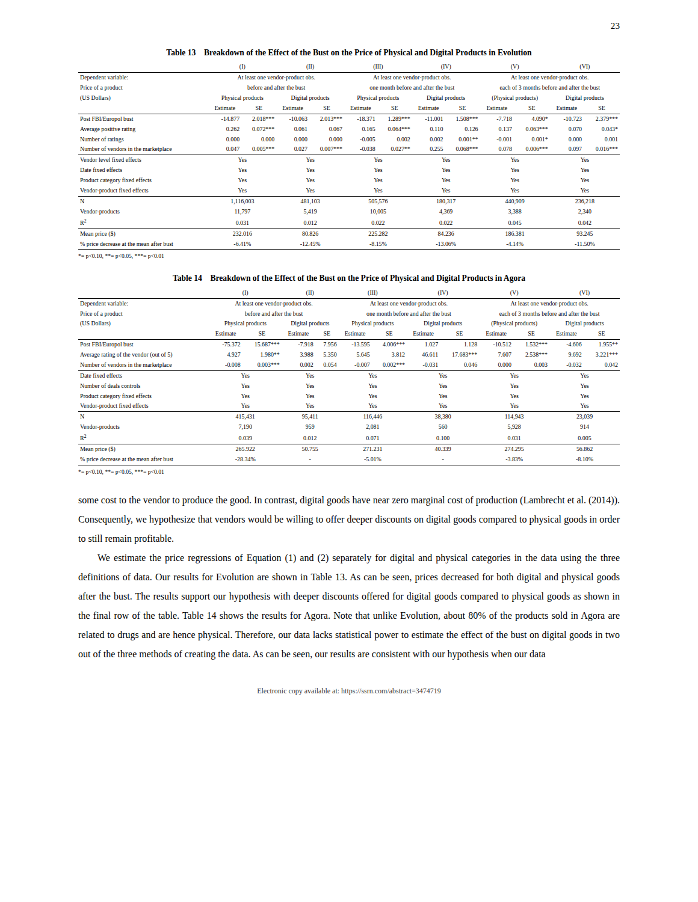23
Table 13 Breakdown of the Effect of the Bust on the Price of Physical and Digital Products in Evolution
| | (I) | (II) | (III) | (IV) | (V) | (VI) |
| Dependent variable: | At least one vendor-product obs. | At least one vendor-product obs. | At least one vendor-product obs. |
| Price of a product | before and after the bust | one month before and after the bust | each of 3 months before and after the bust |
| (US Dollars) | Physical products | Digital products | Physical products | Digital products | (Physical products) | Digital products |
| | Estimate | SE | Estimate | SE | Estimate | SE | Estimate | SE | Estimate | SE | Estimate | SE |
| Post FBI/Europol bust | -14.877 | 2.018*** | -10.063 | 2.013*** | -18.371 | 1.289*** | -11.001 | 1.508*** | -7.718 | 4.090* | -10.723 | 2.379*** |
| Average positive rating | 0.262 | 0.072*** | 0.061 | 0.067 | 0.165 | 0.064*** | 0.110 | 0.126 | 0.137 | 0.063*** | 0.070 | 0.043* |
| Number of ratings | 0.000 | 0.000 | 0.000 | 0.000 | -0.005 | 0.002 | 0.002 | 0.001** | -0.001 | 0.001* | 0.000 | 0.001 |
| Number of vendors in the marketplace | 0.047 | 0.005*** | 0.027 | 0.007*** | -0.038 | 0.027** | 0.255 | 0.068*** | 0.078 | 0.006*** | 0.097 | 0.016*** |
| Vendor level fixed effects | Yes | Yes | Yes | Yes | Yes | Yes |
| Date fixed effects | Yes | Yes | Yes | Yes | Yes | Yes |
| Product category fixed effects | Yes | Yes | Yes | Yes | Yes | Yes |
| Vendor-product fixed effects | Yes | Yes | Yes | Yes | Yes | Yes |
| N | 1,116,003 | 481,103 | 505,576 | 180,317 | 440,909 | 236,218 |
| Vendor-products | 11,797 | 5,419 | 10,005 | 4,369 | 3,388 | 2,340 |
| R 2 | 0.031 | 0.012 | 0.022 | 0.022 | 0.045 | 0.042 |
| Mean price ($) | 232.016 | 80.826 | 225.282 | 84.236 | 186.381 | 93.245 |
| % price decrease at the mean after bust | -6.41% | -12.45% | -8.15% | -13.06% | -4.14% | -11.50% |
*= p<0.10, **= p<0.05, ***= p<0.01
Table 14 Breakdown of the Effect of the Bust on the Price of Physical and Digital Products in Agora
| | (I) | (II) | (III) | (IV) | (V) | (VI) |
| Dependent variable: | At least one vendor-product obs. | At least one vendor-product obs. | At least one vendor-product obs. |
| Price of a product | before and after the bust | one month before and after the bust | each of 3 months before and after the bust |
| (US Dollars) | Physical products | Digital products | Physical products | Digital products | (Physical products) | Digital products |
| | Estimate | SE | Estimate | SE | Estimate | SE | Estimate | SE | Estimate | SE | Estimate | SE |
| Post FBI/Europol bust | -75.372 | 15.687*** | -7.918 | 7.956 | -13.595 | 4.006*** | 1.027 | 1.128 | -10.512 | 1.532*** | -4.606 | 1.955** |
| Average rating of the vendor (out of 5) | 4.927 | 1.980** | 3.988 | 5.350 | 5.645 | 3.812 | 46.611 | 17.683*** | 7.607 | 2.538*** | 9.692 | 3.221*** |
| Number of vendors in the marketplace | -0.008 | 0.003*** | 0.002 | 0.054 | -0.007 | 0.002*** | -0.031 | 0.046 | 0.000 | 0.003 | -0.032 | 0.042 |
| Date fixed effects | Yes | Yes | Yes | Yes | Yes | Yes |
| Number of deals controls | Yes | Yes | Yes | Yes | Yes | Yes |
| Product category fixed effects | Yes | Yes | Yes | Yes | Yes | Yes |
| Vendor-product fixed effects | Yes | Yes | Yes | Yes | Yes | Yes |
| N | 415,431 | 95,411 | 116,446 | 38,380 | 114,943 | 23,039 |
| Vendor-products | 7,190 | 959 | 2,081 | 560 | 5,928 | 914 |
| R 2 | 0.039 | 0.012 | 0.071 | 0.100 | 0.031 | 0.005 |
| Mean price ($) | 265.922 | 50.755 | 271.231 | 40.339 | 274.295 | 56.862 |
| % price decrease at the mean after bust | -28.34% | - | -5.01% | - | -3.83% | -8.10% |
*= p<0.10, **= p<0.05, ***= p<0.01
some cost to the vendor to produce the good. In contrast, digital goods have near zero marginal cost of production (Lambrecht et al. (2014)). Consequently, we hypothesize that vendors would be willing to offer deeper discounts on digital goods compared to physical goods in order to still remain profitable.
We estimate the price regressions of Equation (1) and (2) separately for digital and physical categories in the data using the three definitions of data. Our results for Evolution are shown in Table 13. As can be seen, prices decreased for both digital and physical goods after the bust. The results support our hypothesis with deeper discounts offered for digital goods compared to physical goods as shown in the final row of the table. Table 14 shows the results for Agora. Note that unlike Evolution, about 80% of the products sold in Agora are related to drugs and are hence physical. Therefore, our data lacks statistical power to estimate the effect of the bust on digital goods in two out of the three methods of creating the data. As can be seen, our results are consistent with our hypothesis when our data
Electronic copy available at: https://ssrn.com/abstract=3474719